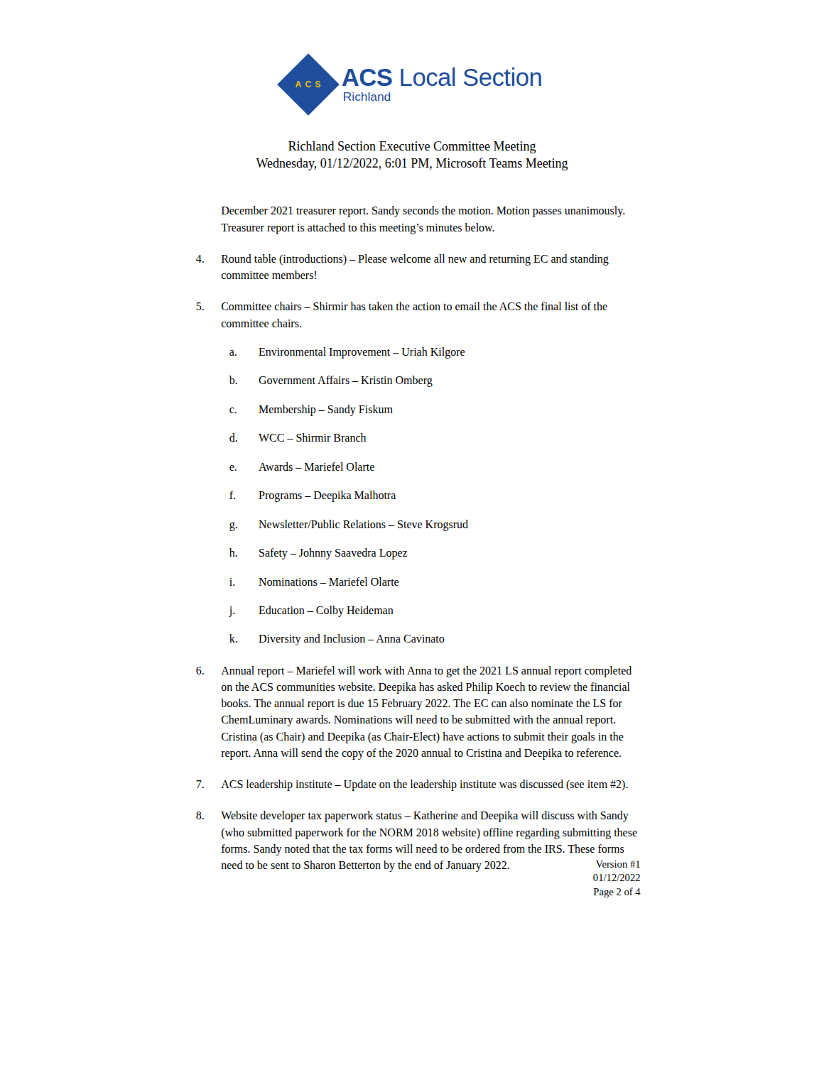| A C S | ACS Local Section Richland |
Richland Section Executive Committee Meeting Wednesday, 01/12/2022, 6:01 PM, Microsoft Teams Meeting
December 2021 treasurer report. Sandy seconds the motion. Motion passes unanimously. Treasurer report is attached to this meeting’s minutes below.
4. Round table (introductions) – Please welcome all new and returning EC and standing committee members!
5. Committee chairs – Shirmir has taken the action to email the ACS the final list of the committee chairs.
a. Environmental Improvement – Uriah Kilgore
b. Government Affairs – Kristin Omberg
c. Membership – Sandy Fiskum
d. WCC – Shirmir Branch
e. Awards – Mariefel Olarte
f. Programs – Deepika Malhotra
g. Newsletter/Public Relations – Steve Krogsrud
h. Safety – Johnny Saavedra Lopez
i. Nominations – Mariefel Olarte
j. Education – Colby Heideman
k. Diversity and Inclusion – Anna Cavinato
6. Annual report – Mariefel will work with Anna to get the 2021 LS annual report completed on the ACS communities website. Deepika has asked Philip Koech to review the financial books. The annual report is due 15 February 2022. The EC can also nominate the LS for ChemLuminary awards. Nominations will need to be submitted with the annual report. Cristina (as Chair) and Deepika (as Chair-Elect) have actions to submit their goals in the report. Anna will send the copy of the 2020 annual to Cristina and Deepika to reference.
7. ACS leadership institute – Update on the leadership institute was discussed (see item #2).
8. Website developer tax paperwork status – Katherine and Deepika will discuss with Sandy (who submitted paperwork for the NORM 2018 website) offline regarding submitting these forms. Sandy noted that the tax forms will need to be ordered from the IRS. These forms need to be sent to Sharon Betterton by the end of January 2022.
Version #1
01/12/2022
Page 2 of 4